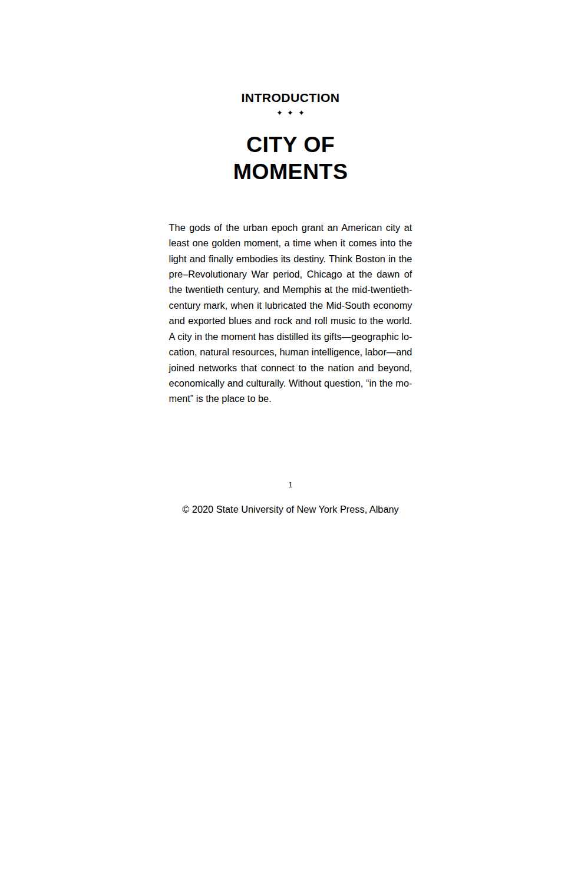INTRODUCTION
✦✦✦
CITY OF
MOMENTS
The gods of the urban epoch grant an American city at least one golden moment, a time when it comes into the light and finally embodies its destiny. Think Boston in the pre–Revolutionary War period, Chicago at the dawn of the twentieth century, and Memphis at the mid-twentieth-century mark, when it lubricated the Mid-South economy and exported blues and rock and roll music to the world. A city in the moment has distilled its gifts—geographic location, natural resources, human intelligence, labor—and joined networks that connect to the nation and beyond, economically and culturally. Without question, “in the moment” is the place to be.
1
© 2020 State University of New York Press, Albany